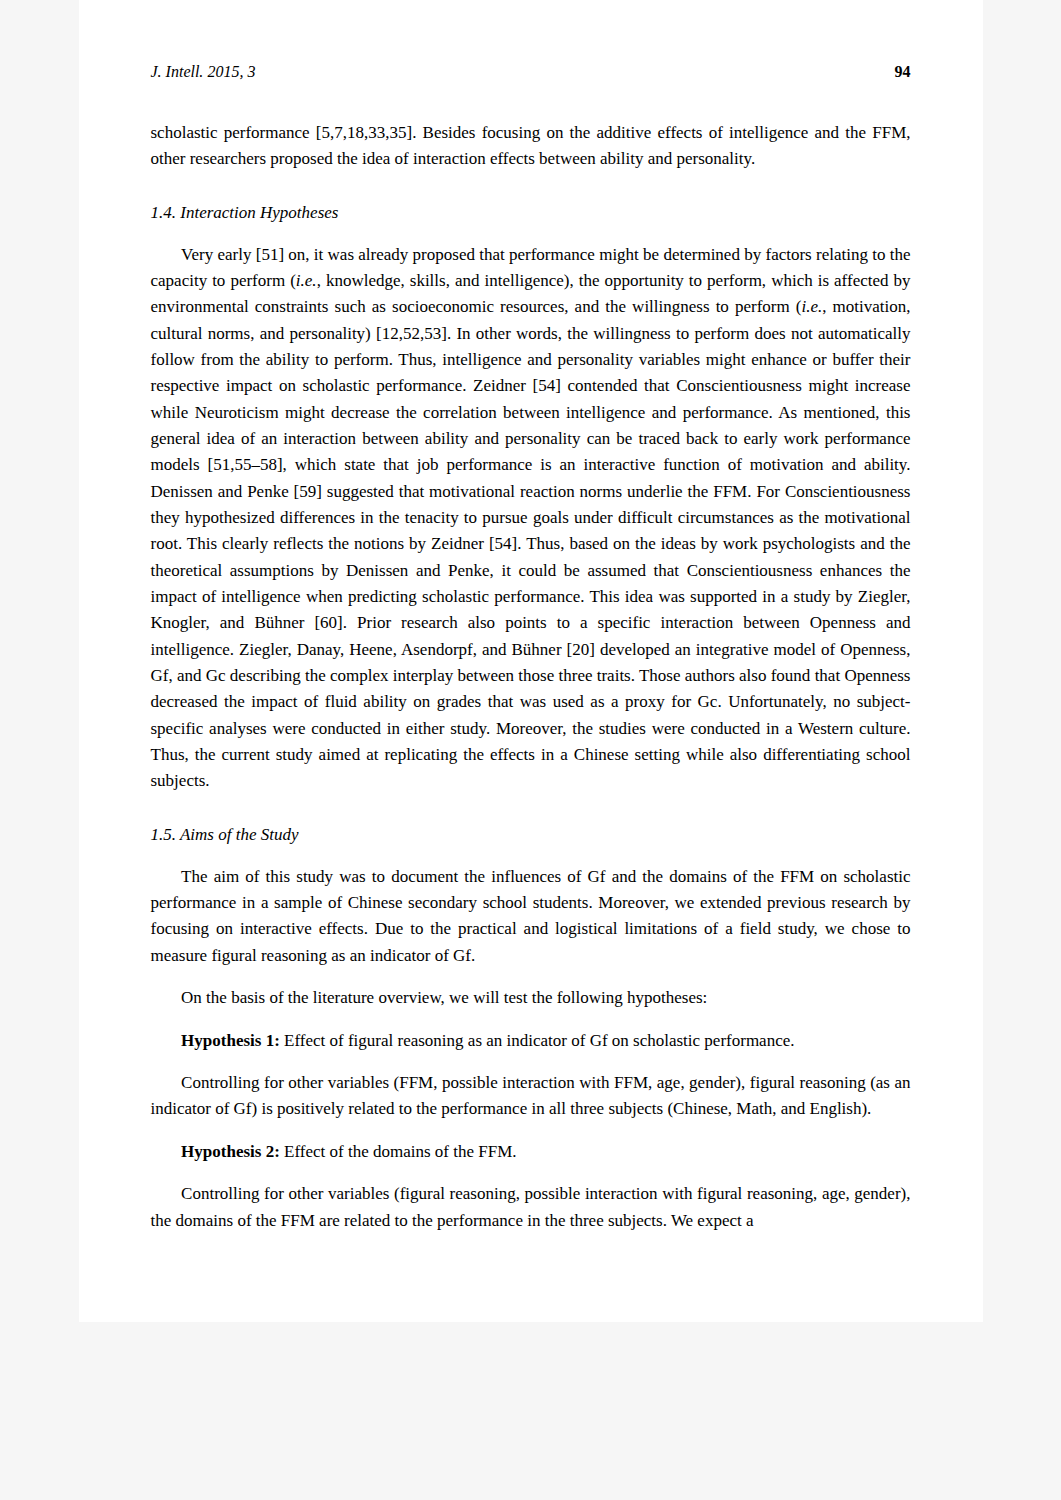J. Intell. 2015, 3 94
scholastic performance [5,7,18,33,35]. Besides focusing on the additive effects of intelligence and the FFM, other researchers proposed the idea of interaction effects between ability and personality.
1.4. Interaction Hypotheses
Very early [51] on, it was already proposed that performance might be determined by factors relating to the capacity to perform (i.e., knowledge, skills, and intelligence), the opportunity to perform, which is affected by environmental constraints such as socioeconomic resources, and the willingness to perform (i.e., motivation, cultural norms, and personality) [12,52,53]. In other words, the willingness to perform does not automatically follow from the ability to perform. Thus, intelligence and personality variables might enhance or buffer their respective impact on scholastic performance. Zeidner [54] contended that Conscientiousness might increase while Neuroticism might decrease the correlation between intelligence and performance. As mentioned, this general idea of an interaction between ability and personality can be traced back to early work performance models [51,55–58], which state that job performance is an interactive function of motivation and ability. Denissen and Penke [59] suggested that motivational reaction norms underlie the FFM. For Conscientiousness they hypothesized differences in the tenacity to pursue goals under difficult circumstances as the motivational root. This clearly reflects the notions by Zeidner [54]. Thus, based on the ideas by work psychologists and the theoretical assumptions by Denissen and Penke, it could be assumed that Conscientiousness enhances the impact of intelligence when predicting scholastic performance. This idea was supported in a study by Ziegler, Knogler, and Bühner [60]. Prior research also points to a specific interaction between Openness and intelligence. Ziegler, Danay, Heene, Asendorpf, and Bühner [20] developed an integrative model of Openness, Gf, and Gc describing the complex interplay between those three traits. Those authors also found that Openness decreased the impact of fluid ability on grades that was used as a proxy for Gc. Unfortunately, no subject-specific analyses were conducted in either study. Moreover, the studies were conducted in a Western culture. Thus, the current study aimed at replicating the effects in a Chinese setting while also differentiating school subjects.
1.5. Aims of the Study
The aim of this study was to document the influences of Gf and the domains of the FFM on scholastic performance in a sample of Chinese secondary school students. Moreover, we extended previous research by focusing on interactive effects. Due to the practical and logistical limitations of a field study, we chose to measure figural reasoning as an indicator of Gf.
On the basis of the literature overview, we will test the following hypotheses:
Hypothesis 1: Effect of figural reasoning as an indicator of Gf on scholastic performance.
Controlling for other variables (FFM, possible interaction with FFM, age, gender), figural reasoning (as an indicator of Gf) is positively related to the performance in all three subjects (Chinese, Math, and English).
Hypothesis 2: Effect of the domains of the FFM.
Controlling for other variables (figural reasoning, possible interaction with figural reasoning, age, gender), the domains of the FFM are related to the performance in the three subjects. We expect a